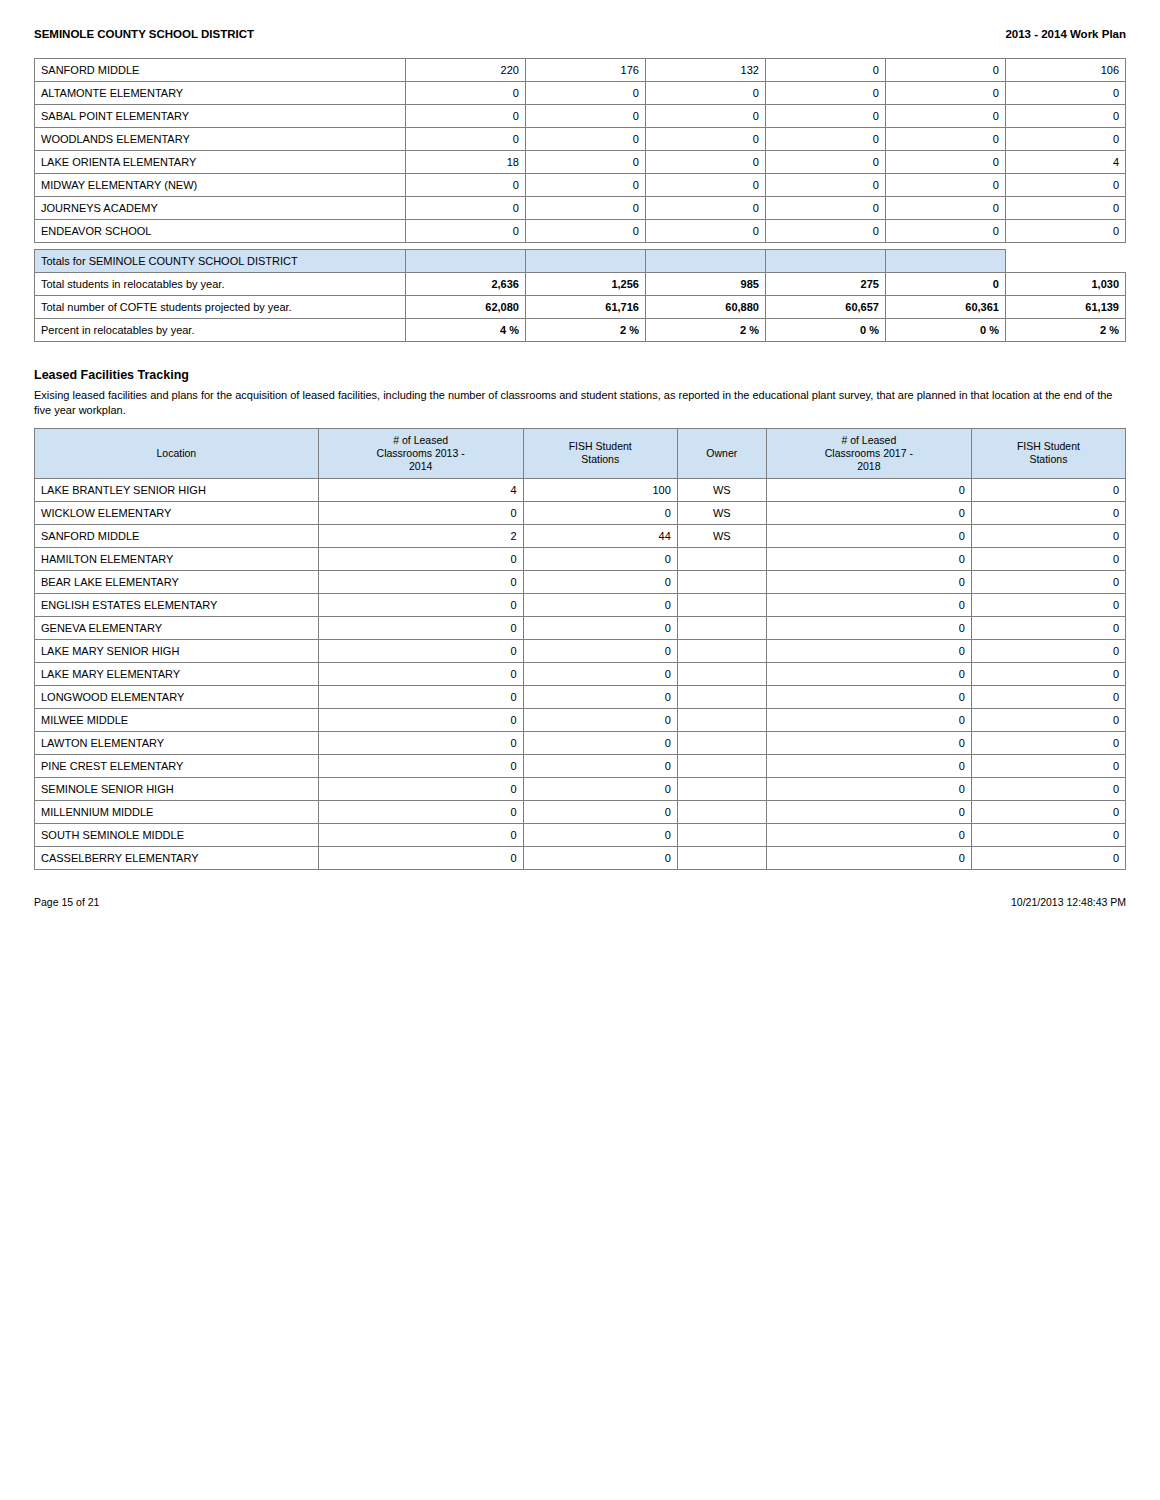SEMINOLE COUNTY SCHOOL DISTRICT 2013 - 2014 Work Plan
| SANFORD MIDDLE | 220 | 176 | 132 | 0 | 0 | 106 |
| ALTAMONTE ELEMENTARY | 0 | 0 | 0 | 0 | 0 | 0 |
| SABAL POINT ELEMENTARY | 0 | 0 | 0 | 0 | 0 | 0 |
| WOODLANDS ELEMENTARY | 0 | 0 | 0 | 0 | 0 | 0 |
| LAKE ORIENTA ELEMENTARY | 18 | 0 | 0 | 0 | 0 | 4 |
| MIDWAY ELEMENTARY (NEW) | 0 | 0 | 0 | 0 | 0 | 0 |
| JOURNEYS ACADEMY | 0 | 0 | 0 | 0 | 0 | 0 |
| ENDEAVOR SCHOOL | 0 | 0 | 0 | 0 | 0 | 0 |
| Totals for SEMINOLE COUNTY SCHOOL DISTRICT | | | | | |
| Total students in relocatables by year. | 2,636 | 1,256 | 985 | 275 | 0 | 1,030 |
| Total number of COFTE students projected by year. | 62,080 | 61,716 | 60,880 | 60,657 | 60,361 | 61,139 |
| Percent in relocatables by year. | 4 % | 2 % | 2 % | 0 % | 0 % | 2 % |
Leased Facilities Tracking
Exising leased facilities and plans for the acquisition of leased facilities, including the number of classrooms and student stations, as reported in the educational plant survey, that are planned in that location at the end of the five year workplan.
| Location | # of Leased Classrooms 2013 - 2014 | FISH Student Stations | Owner | # of Leased Classrooms 2017 - 2018 | FISH Student Stations |
| --- | --- | --- | --- | --- | --- |
| LAKE BRANTLEY SENIOR HIGH | 4 | 100 | WS | 0 | 0 |
| WICKLOW ELEMENTARY | 0 | 0 | WS | 0 | 0 |
| SANFORD MIDDLE | 2 | 44 | WS | 0 | 0 |
| HAMILTON ELEMENTARY | 0 | 0 | | 0 | 0 |
| BEAR LAKE ELEMENTARY | 0 | 0 | | 0 | 0 |
| ENGLISH ESTATES ELEMENTARY | 0 | 0 | | 0 | 0 |
| GENEVA ELEMENTARY | 0 | 0 | | 0 | 0 |
| LAKE MARY SENIOR HIGH | 0 | 0 | | 0 | 0 |
| LAKE MARY ELEMENTARY | 0 | 0 | | 0 | 0 |
| LONGWOOD ELEMENTARY | 0 | 0 | | 0 | 0 |
| MILWEE MIDDLE | 0 | 0 | | 0 | 0 |
| LAWTON ELEMENTARY | 0 | 0 | | 0 | 0 |
| PINE CREST ELEMENTARY | 0 | 0 | | 0 | 0 |
| SEMINOLE SENIOR HIGH | 0 | 0 | | 0 | 0 |
| MILLENNIUM MIDDLE | 0 | 0 | | 0 | 0 |
| SOUTH SEMINOLE MIDDLE | 0 | 0 | | 0 | 0 |
| CASSELBERRY ELEMENTARY | 0 | 0 | | 0 | 0 |
Page 15 of 21 10/21/2013 12:48:43 PM